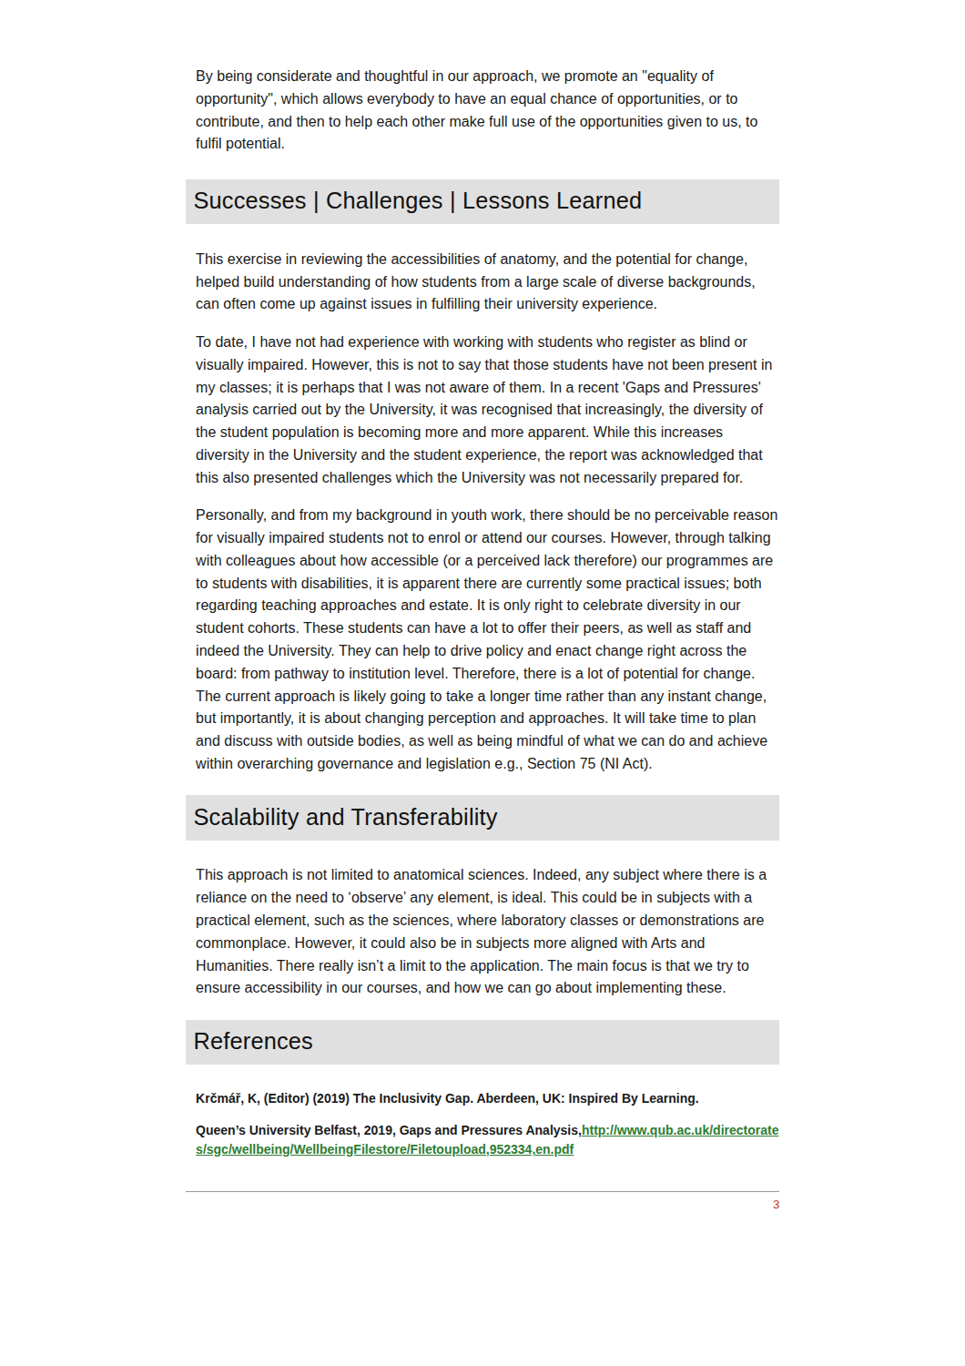By being considerate and thoughtful in our approach, we promote an "equality of opportunity", which allows everybody to have an equal chance of opportunities, or to contribute, and then to help each other make full use of the opportunities given to us, to fulfil potential.
Successes | Challenges | Lessons Learned
This exercise in reviewing the accessibilities of anatomy, and the potential for change, helped build understanding of how students from a large scale of diverse backgrounds, can often come up against issues in fulfilling their university experience.
To date, I have not had experience with working with students who register as blind or visually impaired. However, this is not to say that those students have not been present in my classes; it is perhaps that I was not aware of them. In a recent 'Gaps and Pressures' analysis carried out by the University, it was recognised that increasingly, the diversity of the student population is becoming more and more apparent. While this increases diversity in the University and the student experience, the report was acknowledged that this also presented challenges which the University was not necessarily prepared for.
Personally, and from my background in youth work, there should be no perceivable reason for visually impaired students not to enrol or attend our courses. However, through talking with colleagues about how accessible (or a perceived lack therefore) our programmes are to students with disabilities, it is apparent there are currently some practical issues; both regarding teaching approaches and estate. It is only right to celebrate diversity in our student cohorts. These students can have a lot to offer their peers, as well as staff and indeed the University. They can help to drive policy and enact change right across the board: from pathway to institution level. Therefore, there is a lot of potential for change. The current approach is likely going to take a longer time rather than any instant change, but importantly, it is about changing perception and approaches. It will take time to plan and discuss with outside bodies, as well as being mindful of what we can do and achieve within overarching governance and legislation e.g., Section 75 (NI Act).
Scalability and Transferability
This approach is not limited to anatomical sciences. Indeed, any subject where there is a reliance on the need to ‘observe’ any element, is ideal. This could be in subjects with a practical element, such as the sciences, where laboratory classes or demonstrations are commonplace. However, it could also be in subjects more aligned with Arts and Humanities. There really isn’t a limit to the application. The main focus is that we try to ensure accessibility in our courses, and how we can go about implementing these.
References
Krčmář, K, (Editor) (2019) The Inclusivity Gap. Aberdeen, UK: Inspired By Learning.
Queen’s University Belfast, 2019, Gaps and Pressures Analysis,http://www.qub.ac.uk/directorates/sgc/wellbeing/WellbeingFilestore/Filetoupload,952334,en.pdf
3